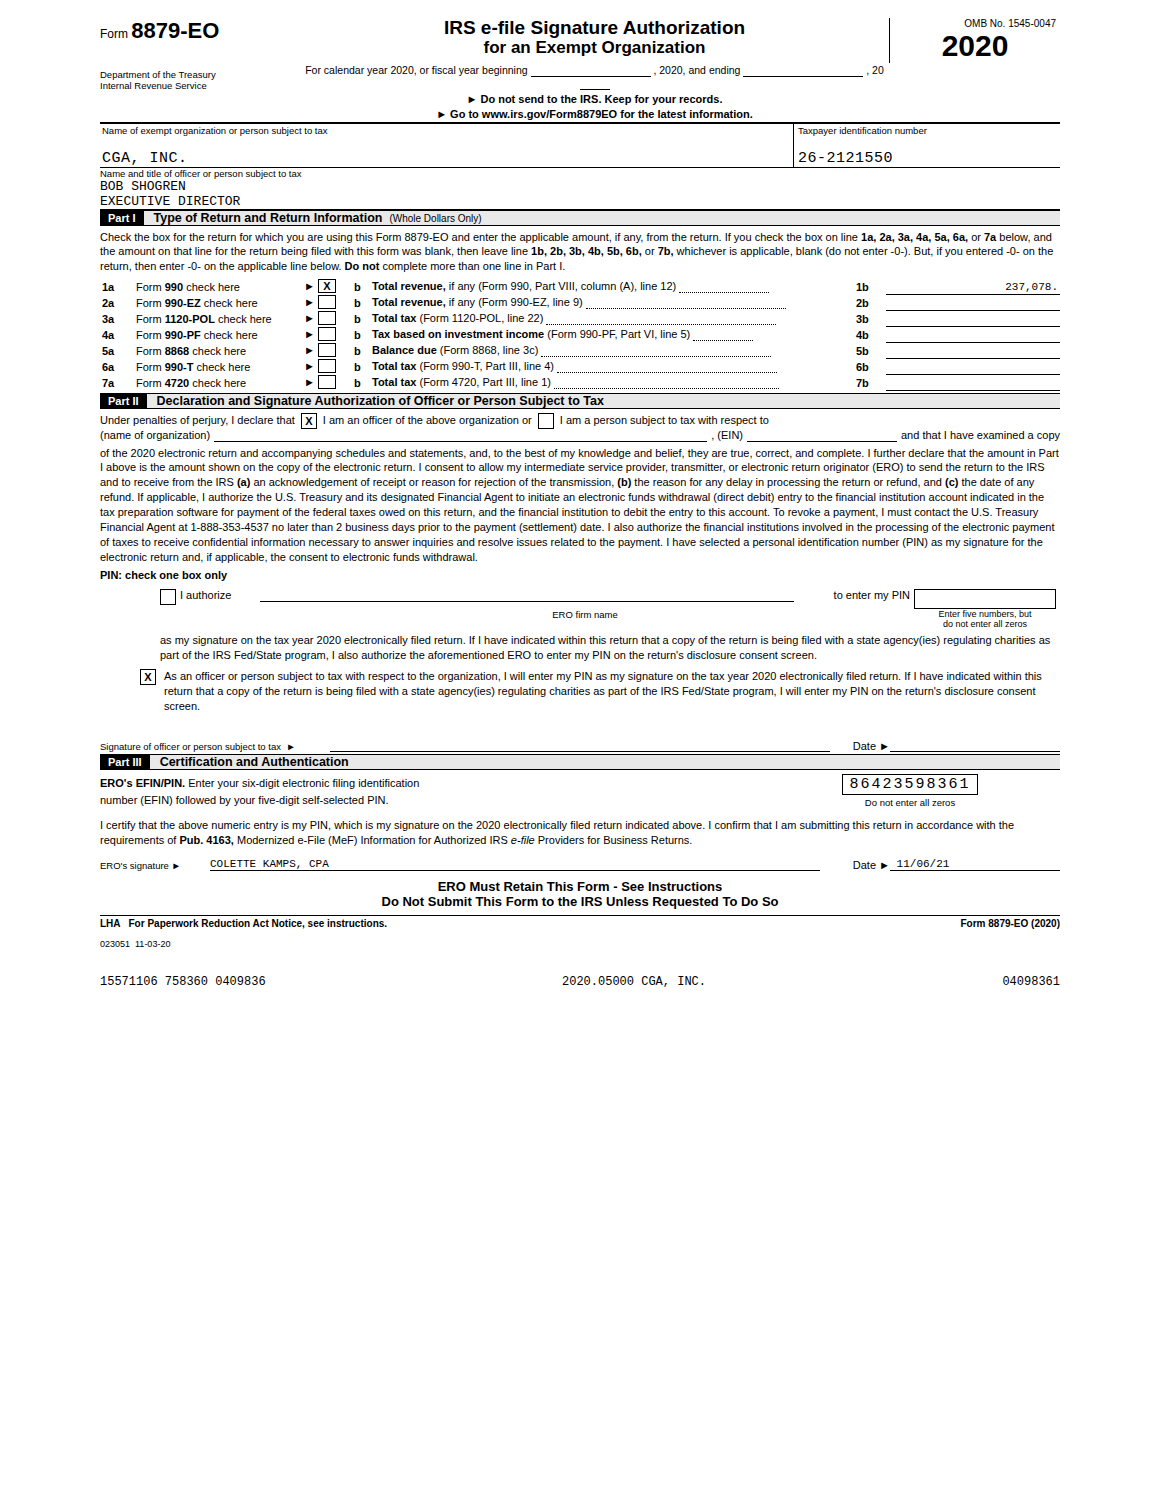Form 8879-EO
Department of the Treasury
Internal Revenue Service
IRS e-file Signature Authorization
for an Exempt Organization
For calendar year 2020, or fiscal year beginning , 2020, and ending , 20
► Do not send to the IRS. Keep for your records.
► Go to www.irs.gov/Form8879EO for the latest information.
OMB No. 1545-0047
2020
Name of exempt organization or person subject to tax
CGA, INC.
Taxpayer identification number
26-2121550
Name and title of officer or person subject to tax
BOB SHOGREN
EXECUTIVE DIRECTOR
Part I
Type of Return and Return Information (Whole Dollars Only)
Check the box for the return for which you are using this Form 8879-EO and enter the applicable amount, if any, from the return. If you check the box on line 1a, 2a, 3a, 4a, 5a, 6a, or 7a below, and the amount on that line for the return being filed with this form was blank, then leave line 1b, 2b, 3b, 4b, 5b, 6b, or 7b, whichever is applicable, blank (do not enter -0-). But, if you entered -0- on the return, then enter -0- on the applicable line below. Do not complete more than one line in Part I.
| 1a | Form 990 check here | ► X | b | Total revenue, if any (Form 990, Part VIII, column (A), line 12) | 1b | 237,078. |
| 2a | Form 990-EZ check here | ► | b | Total revenue, if any (Form 990-EZ, line 9) | 2b | |
| 3a | Form 1120-POL check here | ► | b | Total tax (Form 1120-POL, line 22) | 3b | |
| 4a | Form 990-PF check here | ► | b | Tax based on investment income (Form 990-PF, Part VI, line 5) | 4b | |
| 5a | Form 8868 check here | ► | b | Balance due (Form 8868, line 3c) | 5b | |
| 6a | Form 990-T check here | ► | b | Total tax (Form 990-T, Part III, line 4) | 6b | |
| 7a | Form 4720 check here | ► | b | Total tax (Form 4720, Part III, line 1) | 7b | |
Part II
Declaration and Signature Authorization of Officer or Person Subject to Tax
Under penalties of perjury, I declare that X I am an officer of the above organization or I am a person subject to tax with respect to
(name of organization) , (EIN) and that I have examined a copy
of the 2020 electronic return and accompanying schedules and statements, and, to the best of my knowledge and belief, they are true, correct, and complete. I further declare that the amount in Part I above is the amount shown on the copy of the electronic return. I consent to allow my intermediate service provider, transmitter, or electronic return originator (ERO) to send the return to the IRS and to receive from the IRS (a) an acknowledgement of receipt or reason for rejection of the transmission, (b) the reason for any delay in processing the return or refund, and (c) the date of any refund. If applicable, I authorize the U.S. Treasury and its designated Financial Agent to initiate an electronic funds withdrawal (direct debit) entry to the financial institution account indicated in the tax preparation software for payment of the federal taxes owed on this return, and the financial institution to debit the entry to this account. To revoke a payment, I must contact the U.S. Treasury Financial Agent at 1-888-353-4537 no later than 2 business days prior to the payment (settlement) date. I also authorize the financial institutions involved in the processing of the electronic payment of taxes to receive confidential information necessary to answer inquiries and resolve issues related to the payment. I have selected a personal identification number (PIN) as my signature for the electronic return and, if applicable, the consent to electronic funds withdrawal.
PIN: check one box only
I authorize
to enter my PIN
ERO firm name
Enter five numbers, but
do not enter all zeros
as my signature on the tax year 2020 electronically filed return. If I have indicated within this return that a copy of the return is being filed with a state agency(ies) regulating charities as part of the IRS Fed/State program, I also authorize the aforementioned ERO to enter my PIN on the return's disclosure consent screen.
X
As an officer or person subject to tax with respect to the organization, I will enter my PIN as my signature on the tax year 2020 electronically filed return. If I have indicated within this return that a copy of the return is being filed with a state agency(ies) regulating charities as part of the IRS Fed/State program, I will enter my PIN on the return's disclosure consent screen.
Signature of officer or person subject to tax ►
Date ►
Part III
Certification and Authentication
ERO's EFIN/PIN. Enter your six-digit electronic filing identification
number (EFIN) followed by your five-digit self-selected PIN.
86423598361
Do not enter all zeros
I certify that the above numeric entry is my PIN, which is my signature on the 2020 electronically filed return indicated above. I confirm that I am submitting this return in accordance with the requirements of Pub. 4163, Modernized e-File (MeF) Information for Authorized IRS e-file Providers for Business Returns.
ERO's signature ►
COLETTE KAMPS, CPA
Date ►
11/06/21
ERO Must Retain This Form - See Instructions
Do Not Submit This Form to the IRS Unless Requested To Do So
LHA For Paperwork Reduction Act Notice, see instructions.
Form 8879-EO (2020)
023051 11-03-20
15571106 758360 0409836
2020.05000 CGA, INC.
04098361